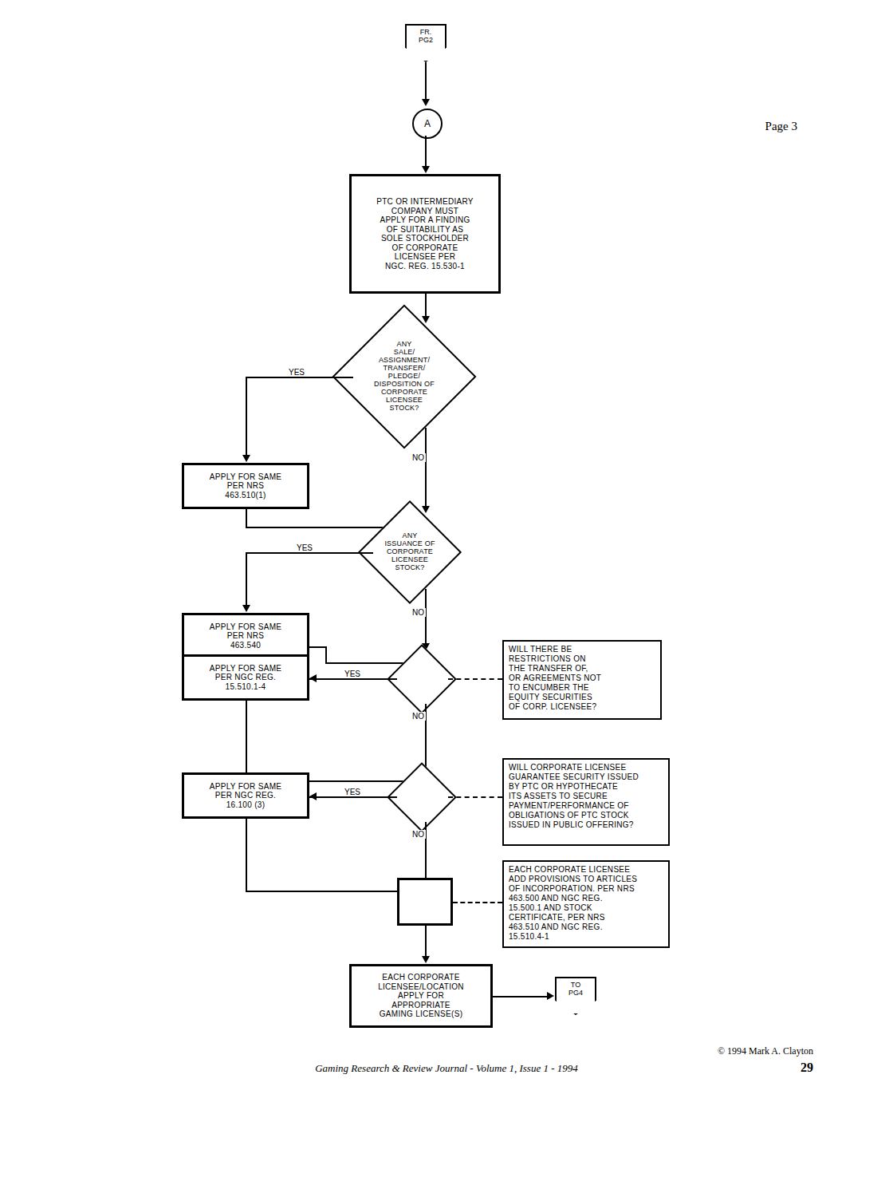Page 3
FR.
PG2
A
PTC OR INTERMEDIARY
COMPANY MUST
APPLY FOR A FINDING
OF SUITABILITY AS
SOLE STOCKHOLDER
OF CORPORATE
LICENSEE PER
NGC. REG. 15.530-1
ANY
SALE/
ASSIGNMENT/
TRANSFER/
PLEDGE/
DISPOSITION OF
CORPORATE
LICENSEE
STOCK?
YES
APPLY FOR SAME
PER NRS
463.510(1)
NO
ANY
ISSUANCE OF
CORPORATE
LICENSEE
STOCK?
YES
APPLY FOR SAME
PER NRS
463.540
NO
WILL THERE BE
RESTRICTIONS ON
THE TRANSFER OF,
OR AGREEMENTS NOT
TO ENCUMBER THE
EQUITY SECURITIES
OF CORP. LICENSEE?
YES
APPLY FOR SAME
PER NGC REG.
15.510.1-4
NO
WILL CORPORATE LICENSEE
GUARANTEE SECURITY ISSUED
BY PTC OR HYPOTHECATE
ITS ASSETS TO SECURE
PAYMENT/PERFORMANCE OF
OBLIGATIONS OF PTC STOCK
ISSUED IN PUBLIC OFFERING?
YES
APPLY FOR SAME
PER NGC REG.
16.100 (3)
NO
EACH CORPORATE LICENSEE
ADD PROVISIONS TO ARTICLES
OF INCORPORATION. PER NRS
463.500 AND NGC REG.
15.500.1 AND STOCK
CERTIFICATE, PER NRS
463.510 AND NGC REG.
15.510.4-1
EACH CORPORATE
LICENSEE/LOCATION
APPLY FOR
APPROPRIATE
GAMING LICENSE(S)
TO
PG4
© 1994 Mark A. Clayton
Gaming Research & Review Journal - Volume 1, Issue 1 - 1994 29